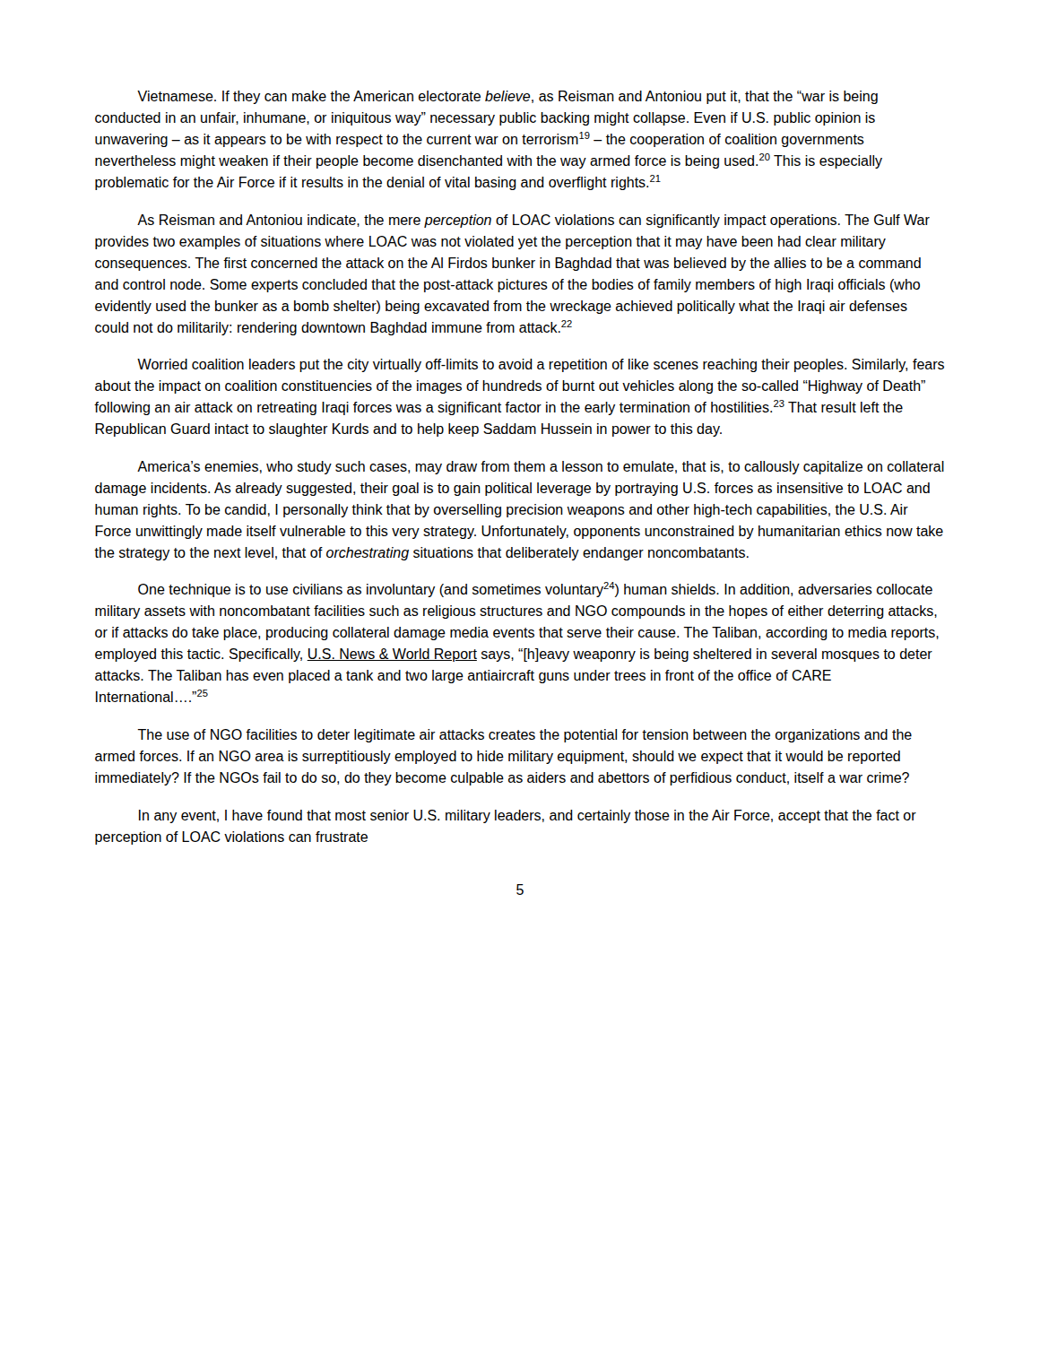Vietnamese. If they can make the American electorate believe, as Reisman and Antoniou put it, that the “war is being conducted in an unfair, inhumane, or iniquitous way” necessary public backing might collapse. Even if U.S. public opinion is unwavering – as it appears to be with respect to the current war on terrorism19 – the cooperation of coalition governments nevertheless might weaken if their people become disenchanted with the way armed force is being used.20 This is especially problematic for the Air Force if it results in the denial of vital basing and overflight rights.21
As Reisman and Antoniou indicate, the mere perception of LOAC violations can significantly impact operations. The Gulf War provides two examples of situations where LOAC was not violated yet the perception that it may have been had clear military consequences. The first concerned the attack on the Al Firdos bunker in Baghdad that was believed by the allies to be a command and control node. Some experts concluded that the post-attack pictures of the bodies of family members of high Iraqi officials (who evidently used the bunker as a bomb shelter) being excavated from the wreckage achieved politically what the Iraqi air defenses could not do militarily: rendering downtown Baghdad immune from attack.22
Worried coalition leaders put the city virtually off-limits to avoid a repetition of like scenes reaching their peoples. Similarly, fears about the impact on coalition constituencies of the images of hundreds of burnt out vehicles along the so-called “Highway of Death” following an air attack on retreating Iraqi forces was a significant factor in the early termination of hostilities.23 That result left the Republican Guard intact to slaughter Kurds and to help keep Saddam Hussein in power to this day.
America’s enemies, who study such cases, may draw from them a lesson to emulate, that is, to callously capitalize on collateral damage incidents. As already suggested, their goal is to gain political leverage by portraying U.S. forces as insensitive to LOAC and human rights. To be candid, I personally think that by overselling precision weapons and other high-tech capabilities, the U.S. Air Force unwittingly made itself vulnerable to this very strategy. Unfortunately, opponents unconstrained by humanitarian ethics now take the strategy to the next level, that of orchestrating situations that deliberately endanger noncombatants.
One technique is to use civilians as involuntary (and sometimes voluntary24) human shields. In addition, adversaries collocate military assets with noncombatant facilities such as religious structures and NGO compounds in the hopes of either deterring attacks, or if attacks do take place, producing collateral damage media events that serve their cause. The Taliban, according to media reports, employed this tactic. Specifically, U.S. News & World Report says, “[h]eavy weaponry is being sheltered in several mosques to deter attacks. The Taliban has even placed a tank and two large antiaircraft guns under trees in front of the office of CARE International….”25
The use of NGO facilities to deter legitimate air attacks creates the potential for tension between the organizations and the armed forces. If an NGO area is surreptitiously employed to hide military equipment, should we expect that it would be reported immediately? If the NGOs fail to do so, do they become culpable as aiders and abettors of perfidious conduct, itself a war crime?
In any event, I have found that most senior U.S. military leaders, and certainly those in the Air Force, accept that the fact or perception of LOAC violations can frustrate
5